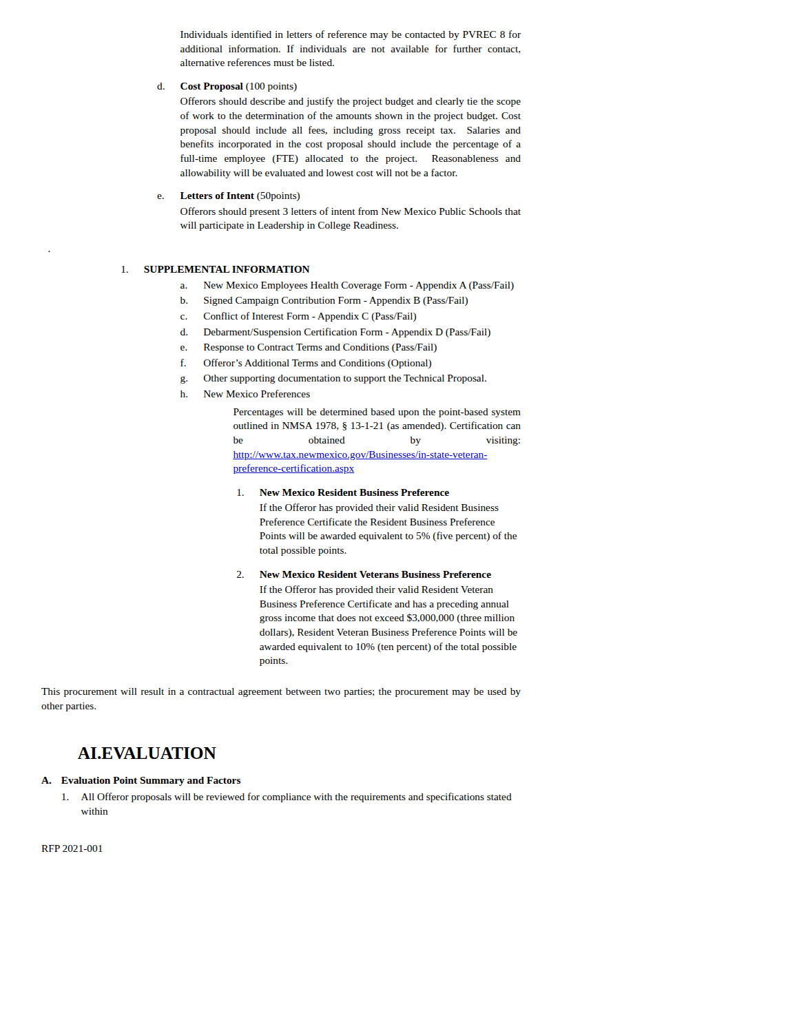Individuals identified in letters of reference may be contacted by PVREC 8 for additional information. If individuals are not available for further contact, alternative references must be listed.
d.
Cost Proposal (100 points)
Offerors should describe and justify the project budget and clearly tie the scope of work to the determination of the amounts shown in the project budget. Cost proposal should include all fees, including gross receipt tax. Salaries and benefits incorporated in the cost proposal should include the percentage of a full-time employee (FTE) allocated to the project. Reasonableness and allowability will be evaluated and lowest cost will not be a factor.
e.
Letters of Intent (50points)
Offerors should present 3 letters of intent from New Mexico Public Schools that will participate in Leadership in College Readiness.
.
1. SUPPLEMENTAL INFORMATION
a. New Mexico Employees Health Coverage Form - Appendix A (Pass/Fail)
b. Signed Campaign Contribution Form - Appendix B (Pass/Fail)
c. Conflict of Interest Form - Appendix C (Pass/Fail)
d. Debarment/Suspension Certification Form - Appendix D (Pass/Fail)
e. Response to Contract Terms and Conditions (Pass/Fail)
f. Offeror’s Additional Terms and Conditions (Optional)
g. Other supporting documentation to support the Technical Proposal.
h. New Mexico Preferences
Percentages will be determined based upon the point-based system outlined in NMSA 1978, § 13-1-21 (as amended). Certification can be obtained by visiting: http://www.tax.newmexico.gov/Businesses/in-state-veteran-preference-certification.aspx
1. New Mexico Resident Business Preference
If the Offeror has provided their valid Resident Business Preference Certificate the Resident Business Preference Points will be awarded equivalent to 5% (five percent) of the total possible points.
2. New Mexico Resident Veterans Business Preference
If the Offeror has provided their valid Resident Veteran Business Preference Certificate and has a preceding annual gross income that does not exceed $3,000,000 (three million dollars), Resident Veteran Business Preference Points will be awarded equivalent to 10% (ten percent) of the total possible points.
This procurement will result in a contractual agreement between two parties; the procurement may be used by other parties.
AI.EVALUATION
A.
Evaluation Point Summary and Factors
1. All Offeror proposals will be reviewed for compliance with the requirements and specifications stated within
RFP 2021-001